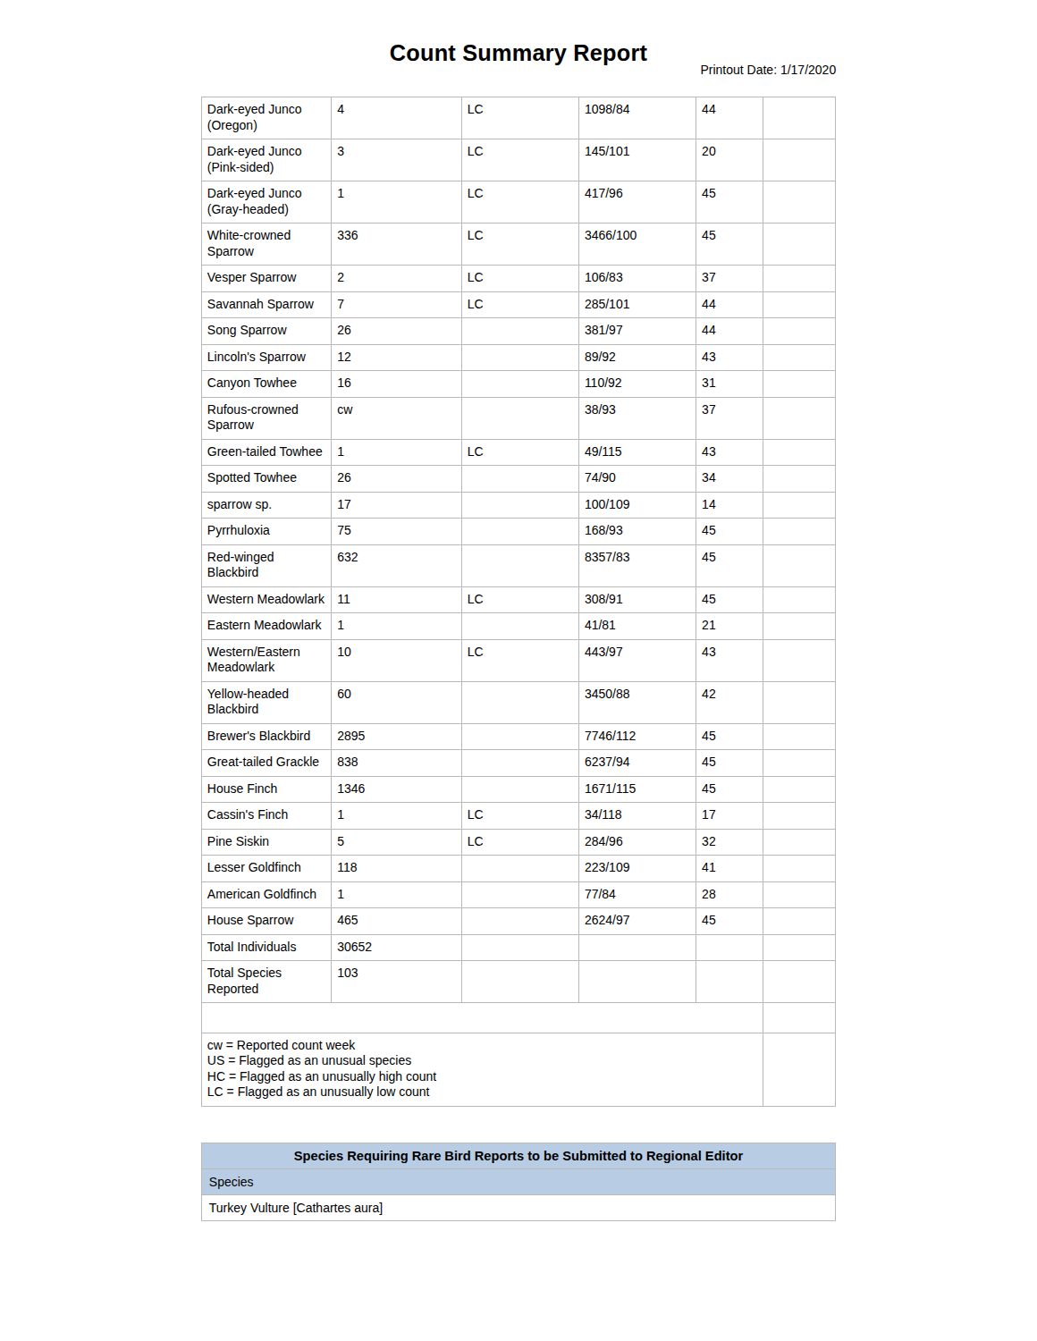Count Summary Report
Printout Date: 1/17/2020
| Dark-eyed Junco (Oregon) | 4 | LC | 1098/84 | 44 | |
| Dark-eyed Junco (Pink-sided) | 3 | LC | 145/101 | 20 | |
| Dark-eyed Junco (Gray-headed) | 1 | LC | 417/96 | 45 | |
| White-crowned Sparrow | 336 | LC | 3466/100 | 45 | |
| Vesper Sparrow | 2 | LC | 106/83 | 37 | |
| Savannah Sparrow | 7 | LC | 285/101 | 44 | |
| Song Sparrow | 26 | | 381/97 | 44 | |
| Lincoln's Sparrow | 12 | | 89/92 | 43 | |
| Canyon Towhee | 16 | | 110/92 | 31 | |
| Rufous-crowned Sparrow | cw | | 38/93 | 37 | |
| Green-tailed Towhee | 1 | LC | 49/115 | 43 | |
| Spotted Towhee | 26 | | 74/90 | 34 | |
| sparrow sp. | 17 | | 100/109 | 14 | |
| Pyrrhuloxia | 75 | | 168/93 | 45 | |
| Red-winged Blackbird | 632 | | 8357/83 | 45 | |
| Western Meadowlark | 11 | LC | 308/91 | 45 | |
| Eastern Meadowlark | 1 | | 41/81 | 21 | |
| Western/Eastern Meadowlark | 10 | LC | 443/97 | 43 | |
| Yellow-headed Blackbird | 60 | | 3450/88 | 42 | |
| Brewer's Blackbird | 2895 | | 7746/112 | 45 | |
| Great-tailed Grackle | 838 | | 6237/94 | 45 | |
| House Finch | 1346 | | 1671/115 | 45 | |
| Cassin's Finch | 1 | LC | 34/118 | 17 | |
| Pine Siskin | 5 | LC | 284/96 | 32 | |
| Lesser Goldfinch | 118 | | 223/109 | 41 | |
| American Goldfinch | 1 | | 77/84 | 28 | |
| House Sparrow | 465 | | 2624/97 | 45 | |
| Total Individuals | 30652 | | | | |
| Total Species Reported | 103 | | | | |
| cw = Reported count week US = Flagged as an unusual species HC = Flagged as an unusually high count LC = Flagged as an unusually low count | |
| Species Requiring Rare Bird Reports to be Submitted to Regional Editor |
| Species |
| Turkey Vulture [Cathartes aura] |